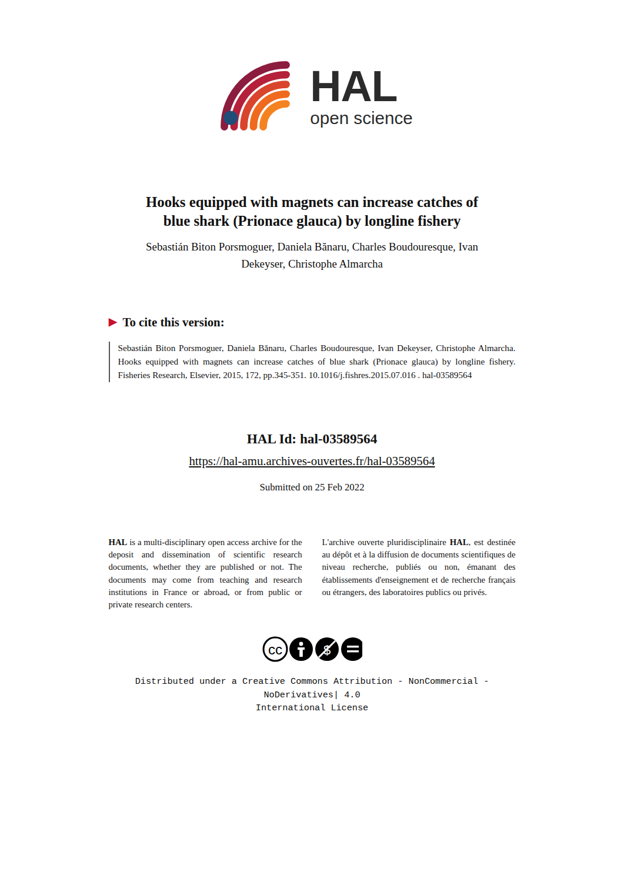HAL open science
Hooks equipped with magnets can increase catches of
blue shark (Prionace glauca) by longline fishery
Sebastián Biton Porsmoguer, Daniela Bănaru, Charles Boudouresque, Ivan
Dekeyser, Christophe Almarcha
▶To cite this version:
Sebastián Biton Porsmoguer, Daniela Bănaru, Charles Boudouresque, Ivan Dekeyser, Christophe Almarcha. Hooks equipped with magnets can increase catches of blue shark (Prionace glauca) by longline fishery. Fisheries Research, Elsevier, 2015, 172, pp.345-351. 10.1016/j.fishres.2015.07.016 . hal-03589564
HAL Id: hal-03589564
https://hal-amu.archives-ouvertes.fr/hal-03589564
Submitted on 25 Feb 2022
HAL is a multi-disciplinary open access archive for the deposit and dissemination of scientific research documents, whether they are published or not. The documents may come from teaching and research institutions in France or abroad, or from public or private research centers.
L'archive ouverte pluridisciplinaire HAL, est destinée au dépôt et à la diffusion de documents scientifiques de niveau recherche, publiés ou non, émanant des établissements d'enseignement et de recherche français ou étrangers, des laboratoires publics ou privés.
cc $
Distributed under a Creative Commons Attribution - NonCommercial - NoDerivatives| 4.0
International License